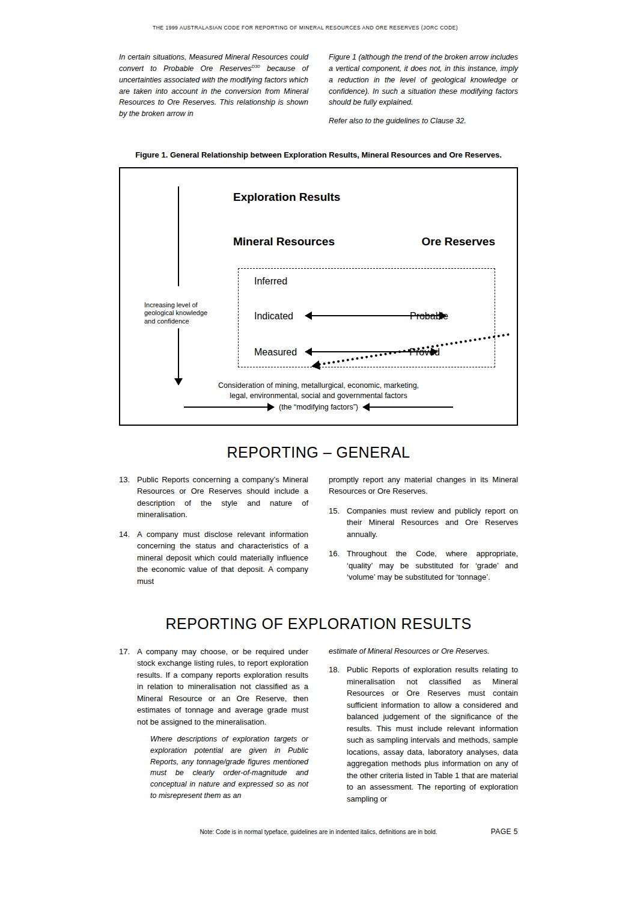THE 1999 AUSTRALASIAN CODE FOR REPORTING OF MINERAL RESOURCES AND ORE RESERVES (JORC CODE)
In certain situations, Measured Mineral Resources could convert to Probable Ore ReservesD30 because of uncertainties associated with the modifying factors which are taken into account in the conversion from Mineral Resources to Ore Reserves. This relationship is shown by the broken arrow in
Figure 1 (although the trend of the broken arrow includes a vertical component, it does not, in this instance, imply a reduction in the level of geological knowledge or confidence). In such a situation these modifying factors should be fully explained.
Refer also to the guidelines to Clause 32.
Figure 1. General Relationship between Exploration Results, Mineral Resources and Ore Reserves.
Exploration Results
Mineral Resources
Ore Reserves
Increasing level of geological knowledge and confidence
Inferred
Indicated
Measured
Probable
Proved
Consideration of mining, metallurgical, economic, marketing,
legal, environmental, social and governmental factors
(the “modifying factors”)
REPORTING – GENERAL
13. Public Reports concerning a company’s Mineral Resources or Ore Reserves should include a description of the style and nature of mineralisation.
14. A company must disclose relevant information concerning the status and characteristics of a mineral deposit which could materially influence the economic value of that deposit. A company must
promptly report any material changes in its Mineral Resources or Ore Reserves.
15. Companies must review and publicly report on their Mineral Resources and Ore Reserves annually.
16. Throughout the Code, where appropriate, ‘quality’ may be substituted for ‘grade’ and ‘volume’ may be substituted for ‘tonnage’.
REPORTING OF EXPLORATION RESULTS
17. A company may choose, or be required under stock exchange listing rules, to report exploration results. If a company reports exploration results in relation to mineralisation not classified as a Mineral Resource or an Ore Reserve, then estimates of tonnage and average grade must not be assigned to the mineralisation.
Where descriptions of exploration targets or exploration potential are given in Public Reports, any tonnage/grade figures mentioned must be clearly order-of-magnitude and conceptual in nature and expressed so as not to misrepresent them as an
estimate of Mineral Resources or Ore Reserves.
18. Public Reports of exploration results relating to mineralisation not classified as Mineral Resources or Ore Reserves must contain sufficient information to allow a considered and balanced judgement of the significance of the results. This must include relevant information such as sampling intervals and methods, sample locations, assay data, laboratory analyses, data aggregation methods plus information on any of the other criteria listed in Table 1 that are material to an assessment. The reporting of exploration sampling or
Note: Code is in normal typeface, guidelines are in indented italics, definitions are in bold.
PAGE 5